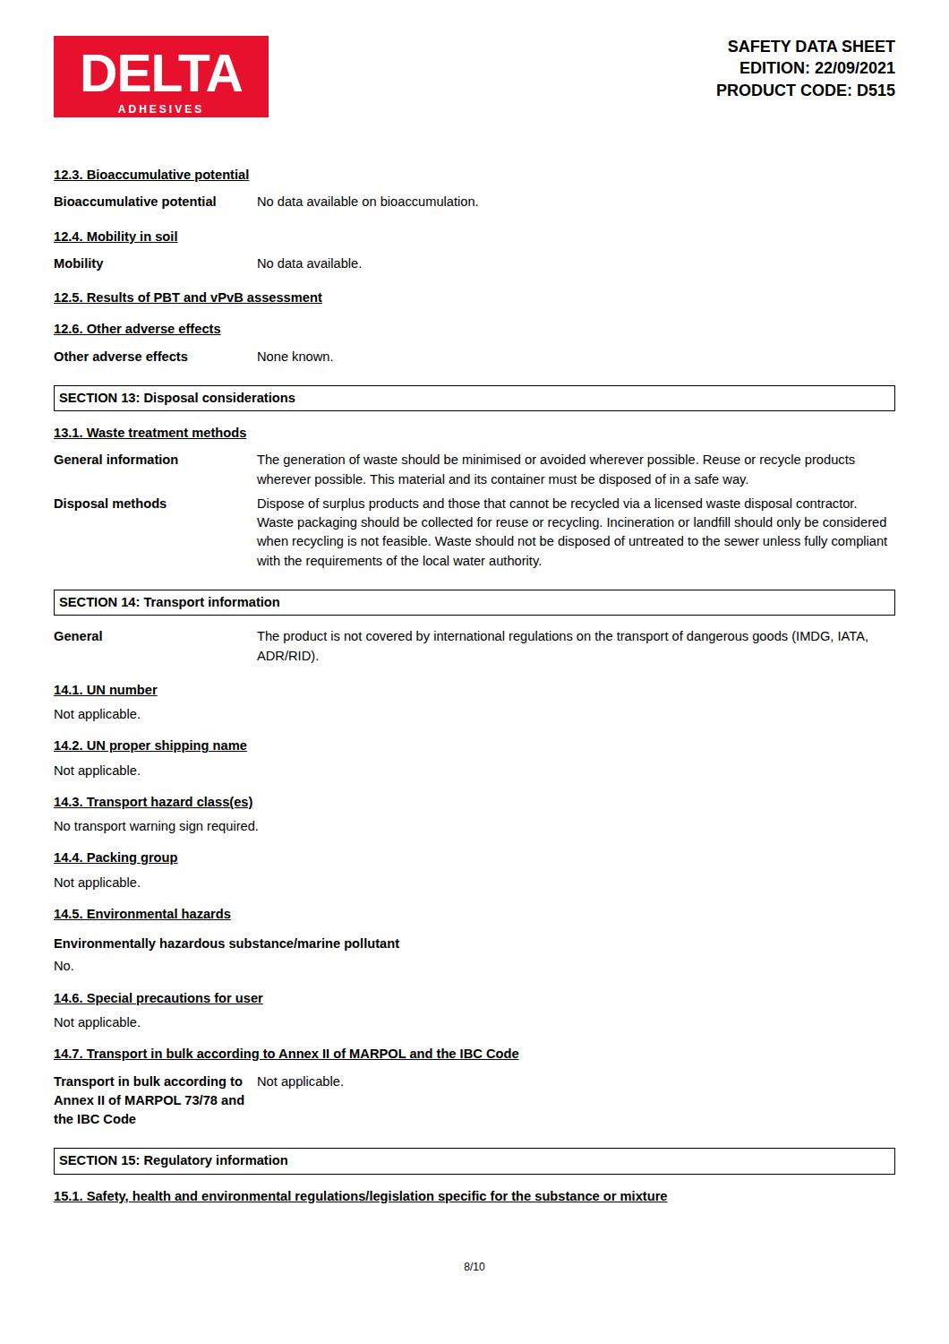DELTA
ADHESIVES
SAFETY DATA SHEET
EDITION: 22/09/2021
PRODUCT CODE: D515
12.3. Bioaccumulative potential
| Bioaccumulative potential | No data available on bioaccumulation. |
12.4. Mobility in soil
| Mobility | No data available. |
12.5. Results of PBT and vPvB assessment
12.6. Other adverse effects
| Other adverse effects | None known. |
SECTION 13: Disposal considerations
13.1. Waste treatment methods
| General information | The generation of waste should be minimised or avoided wherever possible. Reuse or recycle products wherever possible. This material and its container must be disposed of in a safe way. |
| Disposal methods | Dispose of surplus products and those that cannot be recycled via a licensed waste disposal contractor. Waste packaging should be collected for reuse or recycling. Incineration or landfill should only be considered when recycling is not feasible. Waste should not be disposed of untreated to the sewer unless fully compliant with the requirements of the local water authority. |
SECTION 14: Transport information
| General | The product is not covered by international regulations on the transport of dangerous goods (IMDG, IATA, ADR/RID). |
14.1. UN number
Not applicable.
14.2. UN proper shipping name
Not applicable.
14.3. Transport hazard class(es)
No transport warning sign required.
14.4. Packing group
Not applicable.
14.5. Environmental hazards
Environmentally hazardous substance/marine pollutant
No.
14.6. Special precautions for user
Not applicable.
14.7. Transport in bulk according to Annex II of MARPOL and the IBC Code
| Transport in bulk according to Annex II of MARPOL 73/78 and the IBC Code | Not applicable. |
SECTION 15: Regulatory information
15.1. Safety, health and environmental regulations/legislation specific for the substance or mixture
8/10